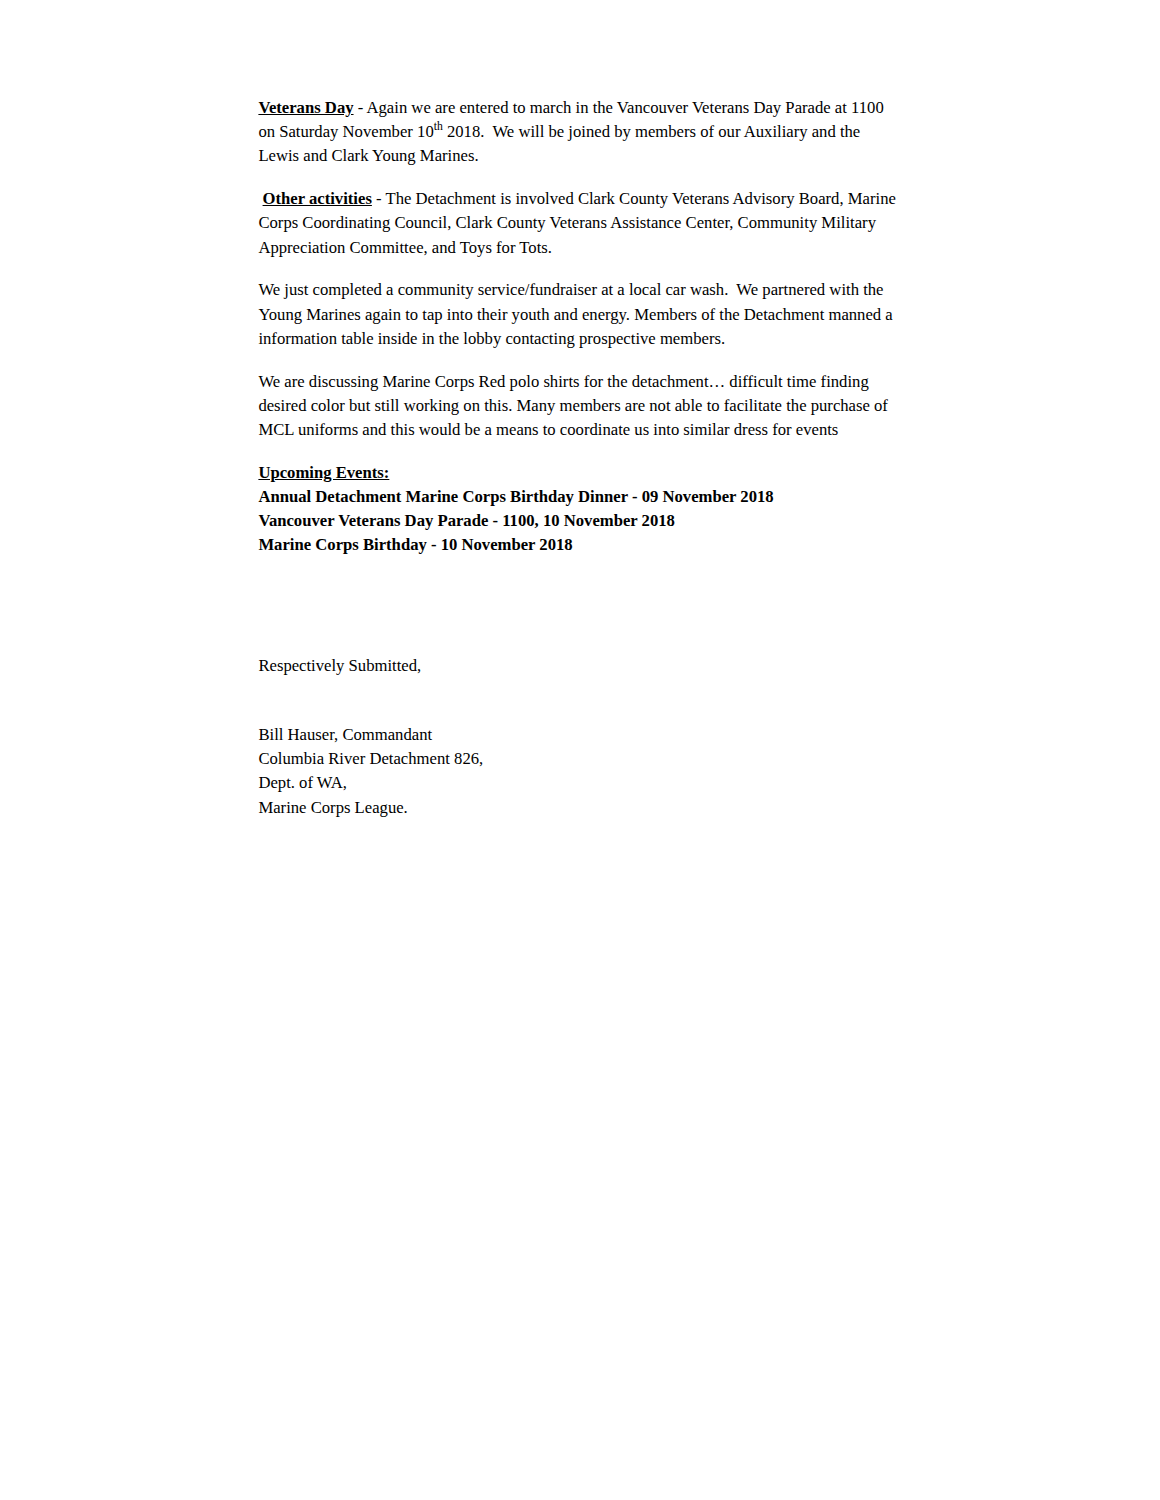Veterans Day - Again we are entered to march in the Vancouver Veterans Day Parade at 1100 on Saturday November 10th 2018. We will be joined by members of our Auxiliary and the Lewis and Clark Young Marines.
Other activities - The Detachment is involved Clark County Veterans Advisory Board, Marine Corps Coordinating Council, Clark County Veterans Assistance Center, Community Military Appreciation Committee, and Toys for Tots.
We just completed a community service/fundraiser at a local car wash. We partnered with the Young Marines again to tap into their youth and energy. Members of the Detachment manned a information table inside in the lobby contacting prospective members.
We are discussing Marine Corps Red polo shirts for the detachment… difficult time finding desired color but still working on this. Many members are not able to facilitate the purchase of MCL uniforms and this would be a means to coordinate us into similar dress for events
Upcoming Events:
Annual Detachment Marine Corps Birthday Dinner - 09 November 2018
Vancouver Veterans Day Parade - 1100, 10 November 2018
Marine Corps Birthday - 10 November 2018
Respectively Submitted,
Bill Hauser, Commandant
Columbia River Detachment 826,
Dept. of WA,
Marine Corps League.